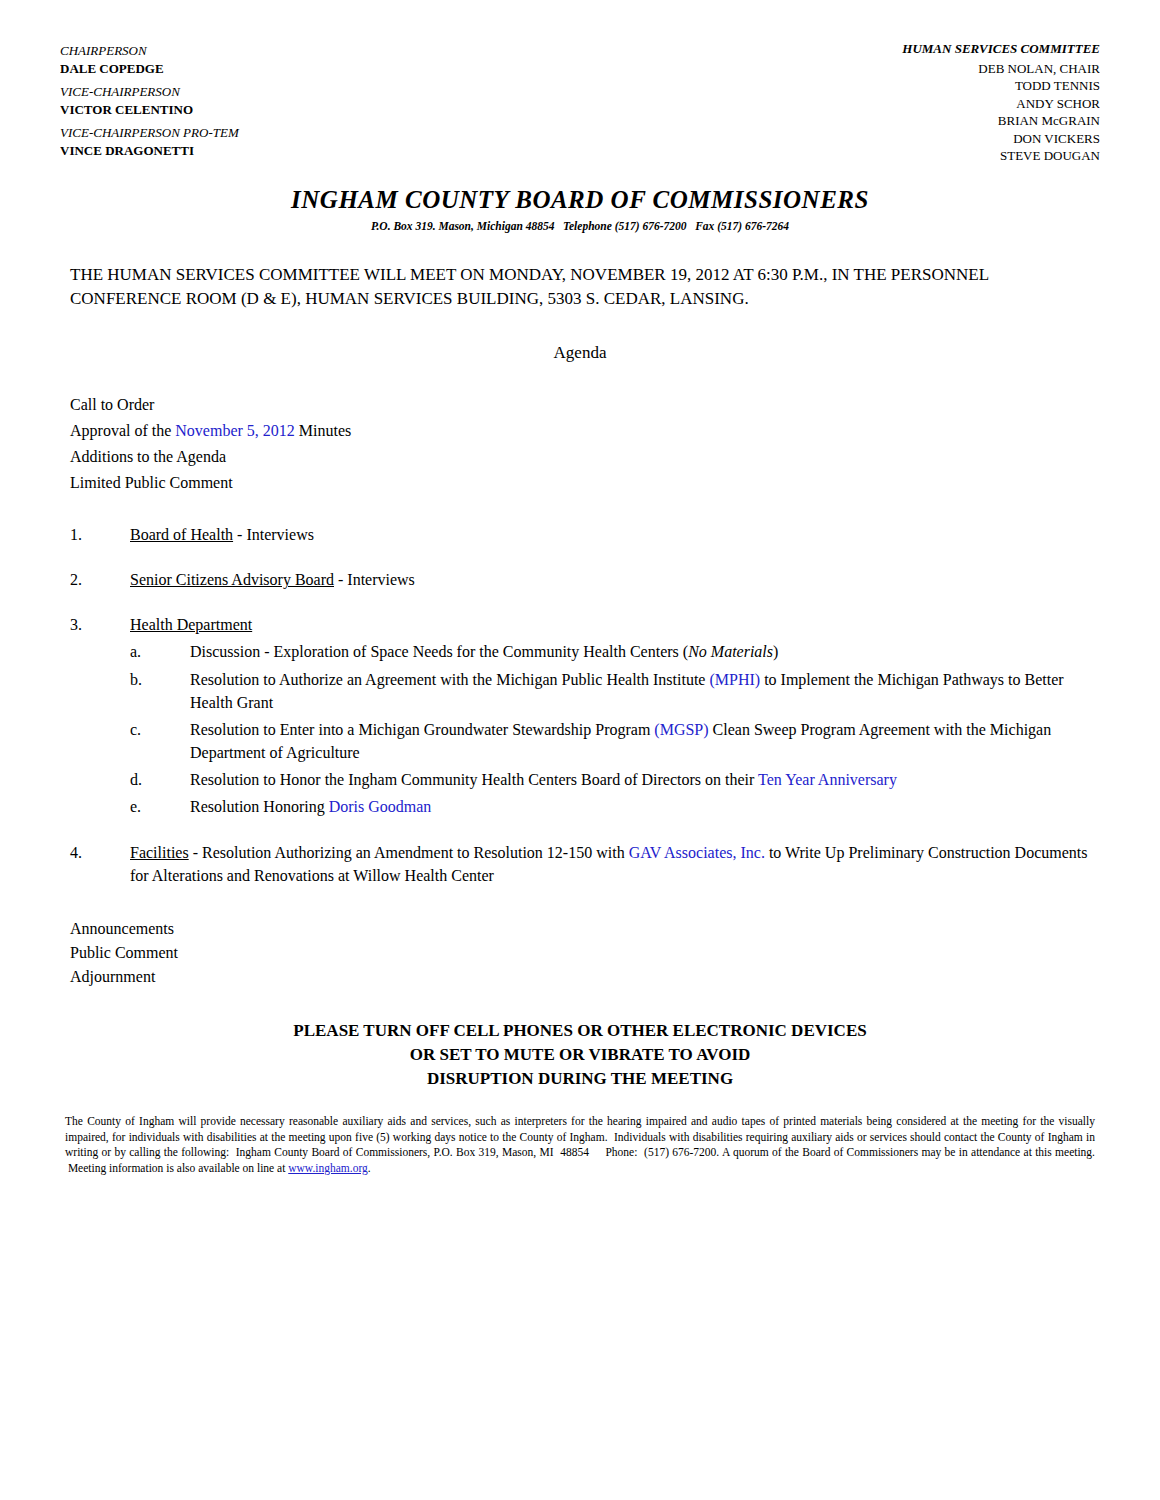CHAIRPERSON
DALE COPEDGE
VICE-CHAIRPERSON
VICTOR CELENTINO
VICE-CHAIRPERSON PRO-TEM
VINCE DRAGONETTI
HUMAN SERVICES COMMITTEE
DEB NOLAN, CHAIR
TODD TENNIS
ANDY SCHOR
BRIAN McGRAIN
DON VICKERS
STEVE DOUGAN
INGHAM COUNTY BOARD OF COMMISSIONERS
P.O. Box 319. Mason, Michigan 48854 Telephone (517) 676-7200 Fax (517) 676-7264
THE HUMAN SERVICES COMMITTEE WILL MEET ON MONDAY, NOVEMBER 19, 2012 AT 6:30 P.M., IN THE PERSONNEL CONFERENCE ROOM (D & E), HUMAN SERVICES BUILDING, 5303 S. CEDAR, LANSING.
Agenda
Call to Order
Approval of the November 5, 2012 Minutes
Additions to the Agenda
Limited Public Comment
Board of Health - Interviews
Senior Citizens Advisory Board - Interviews
Health Department
Discussion - Exploration of Space Needs for the Community Health Centers (No Materials)
Resolution to Authorize an Agreement with the Michigan Public Health Institute (MPHI) to Implement the Michigan Pathways to Better Health Grant
Resolution to Enter into a Michigan Groundwater Stewardship Program (MGSP) Clean Sweep Program Agreement with the Michigan Department of Agriculture
Resolution to Honor the Ingham Community Health Centers Board of Directors on their Ten Year Anniversary
Resolution Honoring Doris Goodman
Facilities - Resolution Authorizing an Amendment to Resolution 12-150 with GAV Associates, Inc. to Write Up Preliminary Construction Documents for Alterations and Renovations at Willow Health Center
Announcements
Public Comment
Adjournment
PLEASE TURN OFF CELL PHONES OR OTHER ELECTRONIC DEVICES
OR SET TO MUTE OR VIBRATE TO AVOID
DISRUPTION DURING THE MEETING
The County of Ingham will provide necessary reasonable auxiliary aids and services, such as interpreters for the hearing impaired and audio tapes of printed materials being considered at the meeting for the visually impaired, for individuals with disabilities at the meeting upon five (5) working days notice to the County of Ingham. Individuals with disabilities requiring auxiliary aids or services should contact the County of Ingham in writing or by calling the following: Ingham County Board of Commissioners, P.O. Box 319, Mason, MI 48854 Phone: (517) 676-7200. A quorum of the Board of Commissioners may be in attendance at this meeting. Meeting information is also available on line at www.ingham.org.